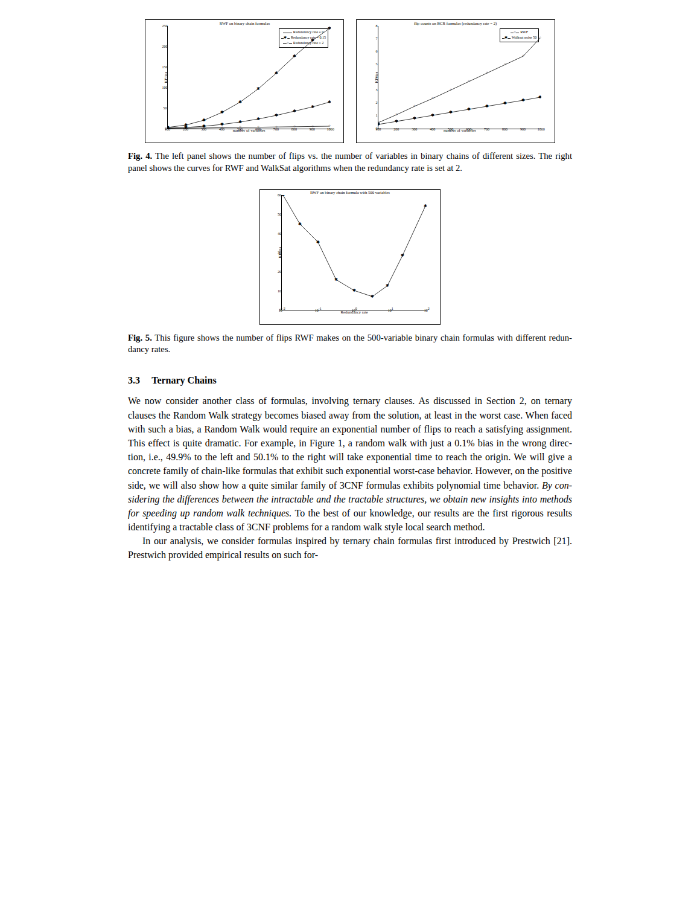RWF on binary chain formulas
KFlips
number of variables
250
200
150
100
50
0
100
200
300
400
500
600
700
800
900
1000
Redundancy rate = 0
✱Redundancy rate = 0.15
○Redundancy rate = 2
✱ ✱ ✱ ✱ ✱ ✱ ✱ ✱ ✱ ✱ ✱ ✱ ✱ ✱ ✱ ✱ ✱ ✱ ✱ ✱ ○ ○ ○ ○ ○ ○ ○ ○ ○ ○
flip counts on BCR formulas (redundancy rate = 2)
KFlips
number of variables
8
7
6
5
4
3
2
1
0
100
200
300
400
500
600
700
800
900
1000
○RWF
✱Walksat noise 50
○ ○ ○ ○ ○ ○ ○ ○ ○ ○ ✱ ✱ ✱ ✱ ✱ ✱ ✱ ✱ ✱ ✱
Fig. 4. The left panel shows the number of flips vs. the number of variables in binary chains of different sizes. The right panel shows the curves for RWF and WalkSat algorithms when the redundancy rate is set at 2.
RWF on binary chain formula with 500 variables
KFlips
Redundancy rate
60
50
40
30
20
10
0
10-2
10-1
100
101
102
✱ ✱ ✱ ✱ ✱ ✱ ✱ ✱ ✱
Fig. 5. This figure shows the number of flips RWF makes on the 500-variable binary chain formulas with different redundancy rates.
3.3 Ternary Chains
We now consider another class of formulas, involving ternary clauses. As discussed in Section 2, on ternary clauses the Random Walk strategy becomes biased away from the solution, at least in the worst case. When faced with such a bias, a Random Walk would require an exponential number of flips to reach a satisfying assignment. This effect is quite dramatic. For example, in Figure 1, a random walk with just a 0.1% bias in the wrong direction, i.e., 49.9% to the left and 50.1% to the right will take exponential time to reach the origin. We will give a concrete family of chain-like formulas that exhibit such exponential worst-case behavior. However, on the positive side, we will also show how a quite similar family of 3CNF formulas exhibits polynomial time behavior. By considering the differences between the intractable and the tractable structures, we obtain new insights into methods for speeding up random walk techniques. To the best of our knowledge, our results are the first rigorous results identifying a tractable class of 3CNF problems for a random walk style local search method.
In our analysis, we consider formulas inspired by ternary chain formulas first introduced by Prestwich [21]. Prestwich provided empirical results on such for-